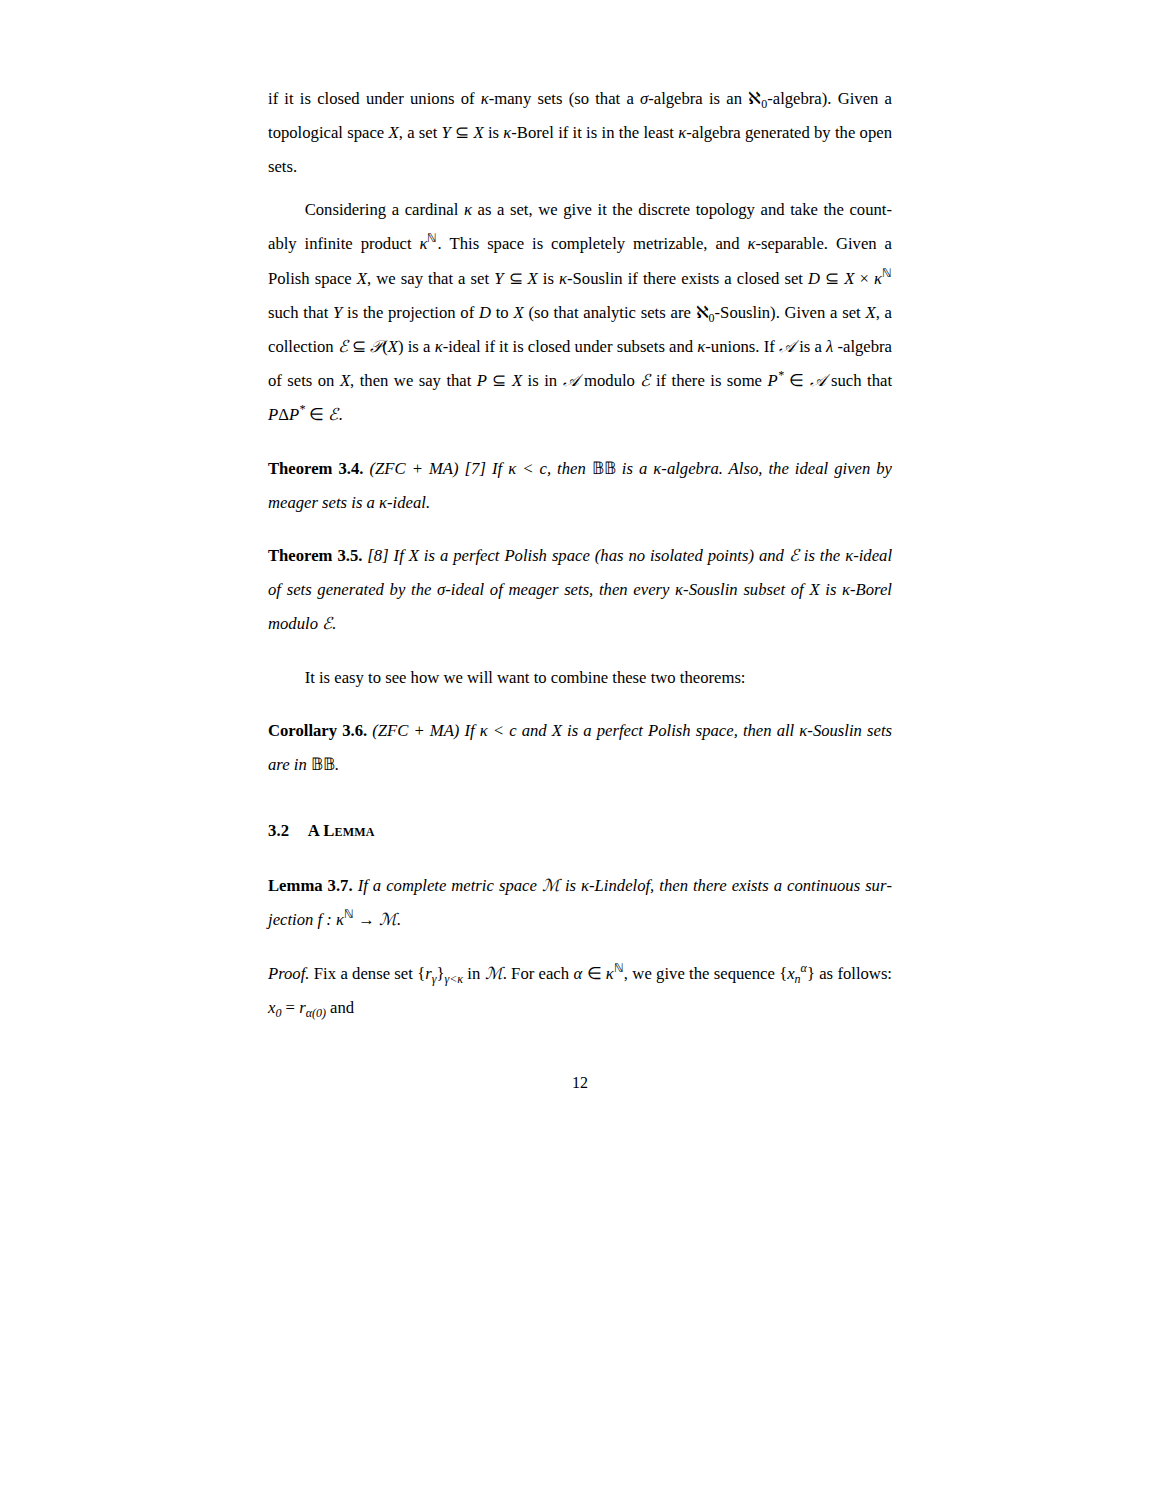if it is closed under unions of κ-many sets (so that a σ-algebra is an ℵ0-algebra). Given a topological space X, a set Y ⊆ X is κ-Borel if it is in the least κ-algebra generated by the open sets.
Considering a cardinal κ as a set, we give it the discrete topology and take the countably infinite product κℕ. This space is completely metrizable, and κ-separable. Given a Polish space X, we say that a set Y ⊆ X is κ-Souslin if there exists a closed set D ⊆ X × κℕ such that Y is the projection of D to X (so that analytic sets are ℵ0-Souslin). Given a set X, a collection ℰ ⊆ 𝒫(X) is a κ-ideal if it is closed under subsets and κ-unions. If 𝒜 is a λ -algebra of sets on X, then we say that P ⊆ X is in 𝒜 modulo ℰ if there is some P* ∈ 𝒜 such that PΔP* ∈ ℰ.
Theorem 3.4. (ZFC + MA) [7] If κ < c, then 𝔹𝔹 is a κ-algebra. Also, the ideal given by meager sets is a κ-ideal.
Theorem 3.5. [8] If X is a perfect Polish space (has no isolated points) and ℰ is the κ-ideal of sets generated by the σ-ideal of meager sets, then every κ-Souslin subset of X is κ-Borel modulo ℰ.
It is easy to see how we will want to combine these two theorems:
Corollary 3.6. (ZFC + MA) If κ < c and X is a perfect Polish space, then all κ-Souslin sets are in 𝔹𝔹.
3.2 A Lemma
Lemma 3.7. If a complete metric space ℳ is κ-Lindelof, then there exists a continuous surjection f : κℕ → ℳ.
Proof. Fix a dense set {rγ}γ<κ in ℳ. For each α ∈ κℕ, we give the sequence {xnα} as follows: x0 = rα(0) and
12